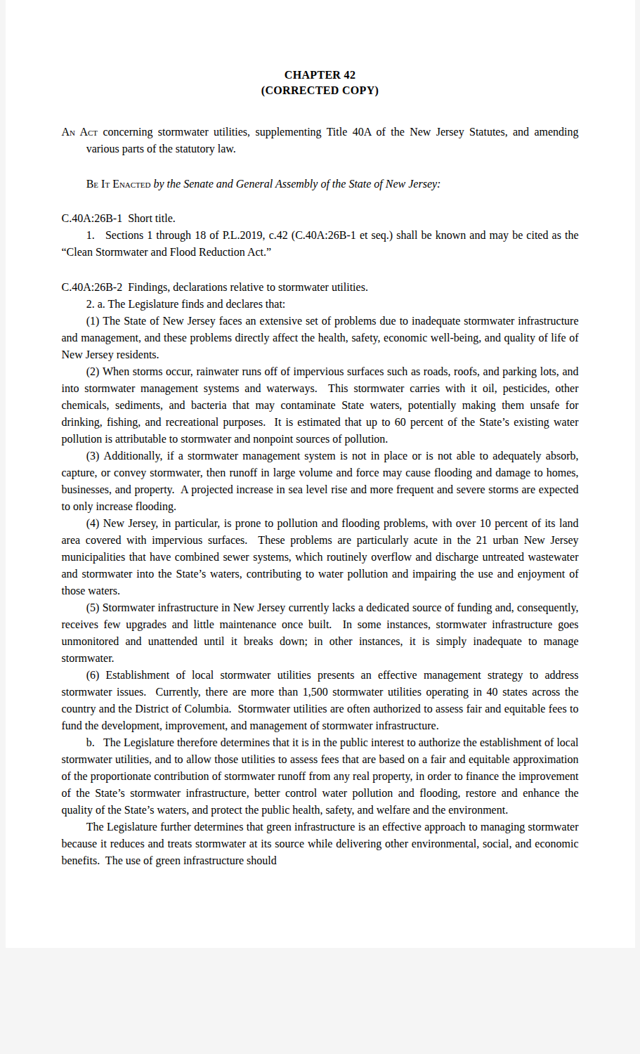CHAPTER 42(CORRECTED COPY)
An Act concerning stormwater utilities, supplementing Title 40A of the New Jersey Statutes, and amending various parts of the statutory law.
Be It Enacted by the Senate and General Assembly of the State of New Jersey:
C.40A:26B-1 Short title.
1. Sections 1 through 18 of P.L.2019, c.42 (C.40A:26B-1 et seq.) shall be known and may be cited as the “Clean Stormwater and Flood Reduction Act.”
C.40A:26B-2 Findings, declarations relative to stormwater utilities.
2. a. The Legislature finds and declares that:
(1) The State of New Jersey faces an extensive set of problems due to inadequate stormwater infrastructure and management, and these problems directly affect the health, safety, economic well-being, and quality of life of New Jersey residents.
(2) When storms occur, rainwater runs off of impervious surfaces such as roads, roofs, and parking lots, and into stormwater management systems and waterways. This stormwater carries with it oil, pesticides, other chemicals, sediments, and bacteria that may contaminate State waters, potentially making them unsafe for drinking, fishing, and recreational purposes. It is estimated that up to 60 percent of the State’s existing water pollution is attributable to stormwater and nonpoint sources of pollution.
(3) Additionally, if a stormwater management system is not in place or is not able to adequately absorb, capture, or convey stormwater, then runoff in large volume and force may cause flooding and damage to homes, businesses, and property. A projected increase in sea level rise and more frequent and severe storms are expected to only increase flooding.
(4) New Jersey, in particular, is prone to pollution and flooding problems, with over 10 percent of its land area covered with impervious surfaces. These problems are particularly acute in the 21 urban New Jersey municipalities that have combined sewer systems, which routinely overflow and discharge untreated wastewater and stormwater into the State’s waters, contributing to water pollution and impairing the use and enjoyment of those waters.
(5) Stormwater infrastructure in New Jersey currently lacks a dedicated source of funding and, consequently, receives few upgrades and little maintenance once built. In some instances, stormwater infrastructure goes unmonitored and unattended until it breaks down; in other instances, it is simply inadequate to manage stormwater.
(6) Establishment of local stormwater utilities presents an effective management strategy to address stormwater issues. Currently, there are more than 1,500 stormwater utilities operating in 40 states across the country and the District of Columbia. Stormwater utilities are often authorized to assess fair and equitable fees to fund the development, improvement, and management of stormwater infrastructure.
b. The Legislature therefore determines that it is in the public interest to authorize the establishment of local stormwater utilities, and to allow those utilities to assess fees that are based on a fair and equitable approximation of the proportionate contribution of stormwater runoff from any real property, in order to finance the improvement of the State’s stormwater infrastructure, better control water pollution and flooding, restore and enhance the quality of the State’s waters, and protect the public health, safety, and welfare and the environment.
The Legislature further determines that green infrastructure is an effective approach to managing stormwater because it reduces and treats stormwater at its source while delivering other environmental, social, and economic benefits. The use of green infrastructure should